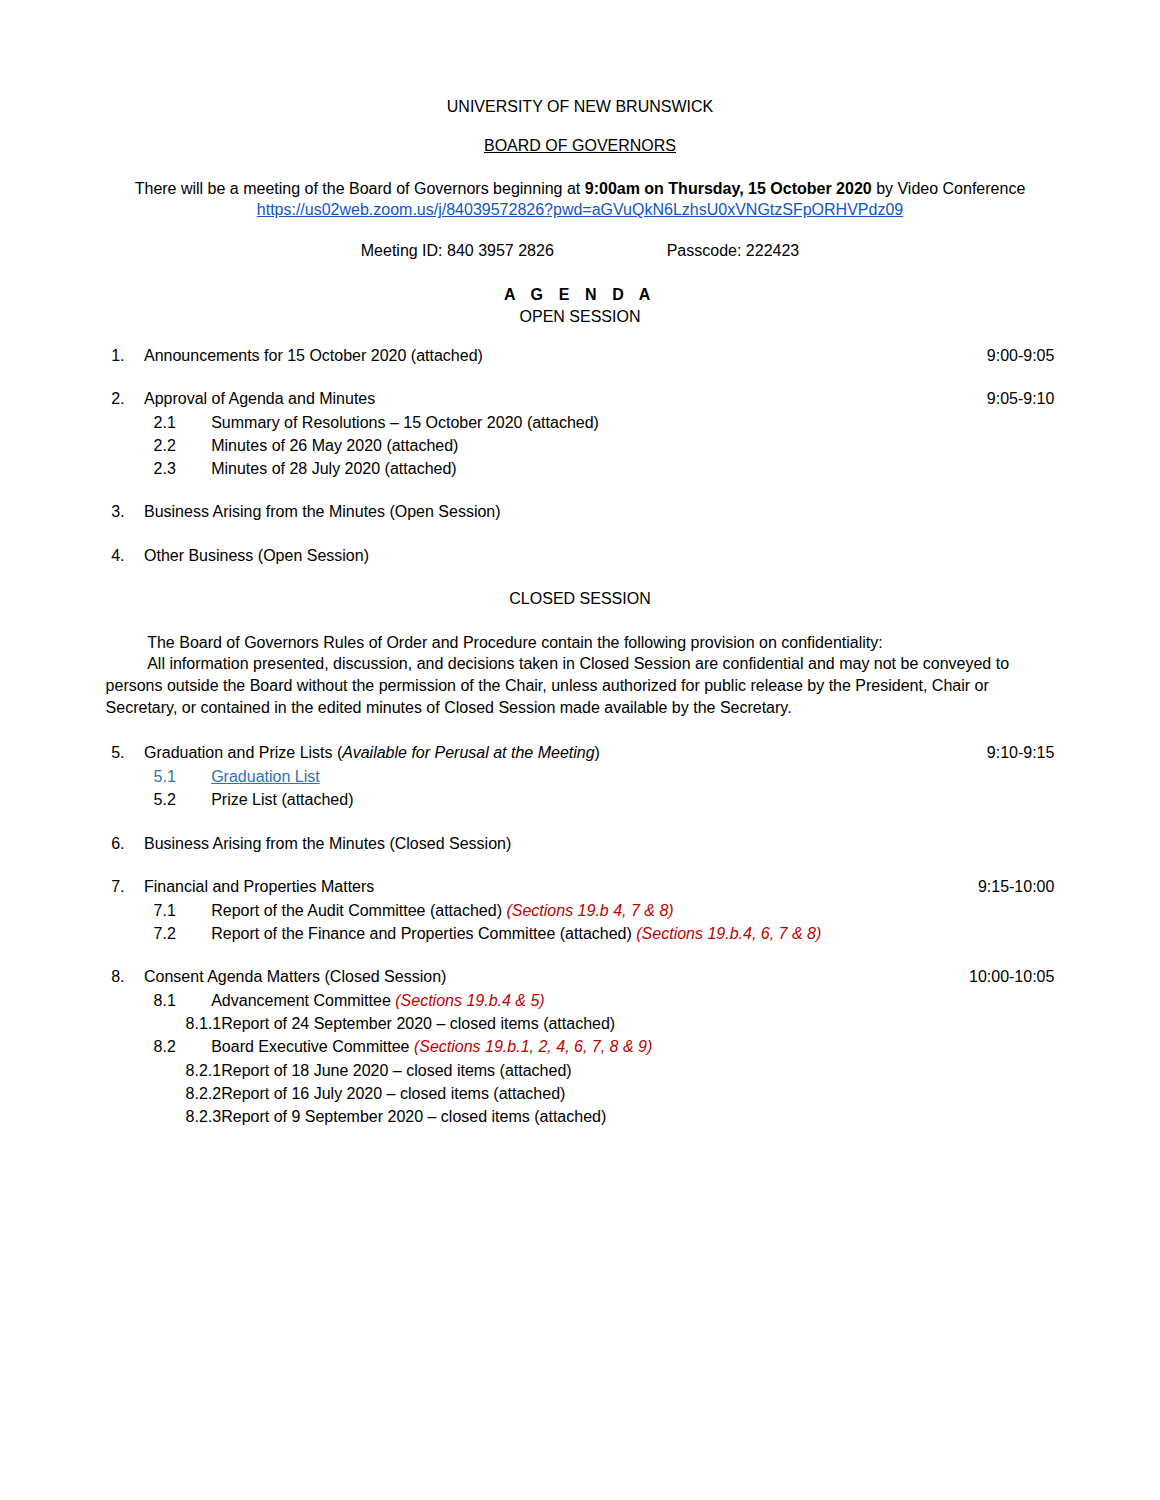UNIVERSITY OF NEW BRUNSWICK
BOARD OF GOVERNORS
There will be a meeting of the Board of Governors beginning at 9:00am on Thursday, 15 October 2020 by Video Conference
https://us02web.zoom.us/j/84039572826?pwd=aGVuQkN6LzhsU0xVNGtzSFpORHVPdz09
Meeting ID: 840 3957 2826 Passcode: 222423
A G E N D A
OPEN SESSION
Announcements for 15 October 2020 (attached) 9:00-9:05
Approval of Agenda and Minutes 9:05-9:10
2.1 Summary of Resolutions – 15 October 2020 (attached)
2.2 Minutes of 26 May 2020 (attached)
2.3 Minutes of 28 July 2020 (attached)
Business Arising from the Minutes (Open Session)
Other Business (Open Session)
CLOSED SESSION
The Board of Governors Rules of Order and Procedure contain the following provision on confidentiality:
All information presented, discussion, and decisions taken in Closed Session are confidential and may not be conveyed to persons outside the Board without the permission of the Chair, unless authorized for public release by the President, Chair or Secretary, or contained in the edited minutes of Closed Session made available by the Secretary.
Graduation and Prize Lists (Available for Perusal at the Meeting) 9:10-9:15
5.1 Graduation List
5.2 Prize List (attached)
Business Arising from the Minutes (Closed Session)
Financial and Properties Matters 9:15-10:00
7.1 Report of the Audit Committee (attached) (Sections 19.b 4, 7 & 8)
7.2 Report of the Finance and Properties Committee (attached) (Sections 19.b.4, 6, 7 & 8)
Consent Agenda Matters (Closed Session) 10:00-10:05
8.1 Advancement Committee (Sections 19.b.4 & 5)
8.1.1 Report of 24 September 2020 – closed items (attached)
8.2 Board Executive Committee (Sections 19.b.1, 2, 4, 6, 7, 8 & 9)
8.2.1 Report of 18 June 2020 – closed items (attached)
8.2.2 Report of 16 July 2020 – closed items (attached)
8.2.3 Report of 9 September 2020 – closed items (attached)